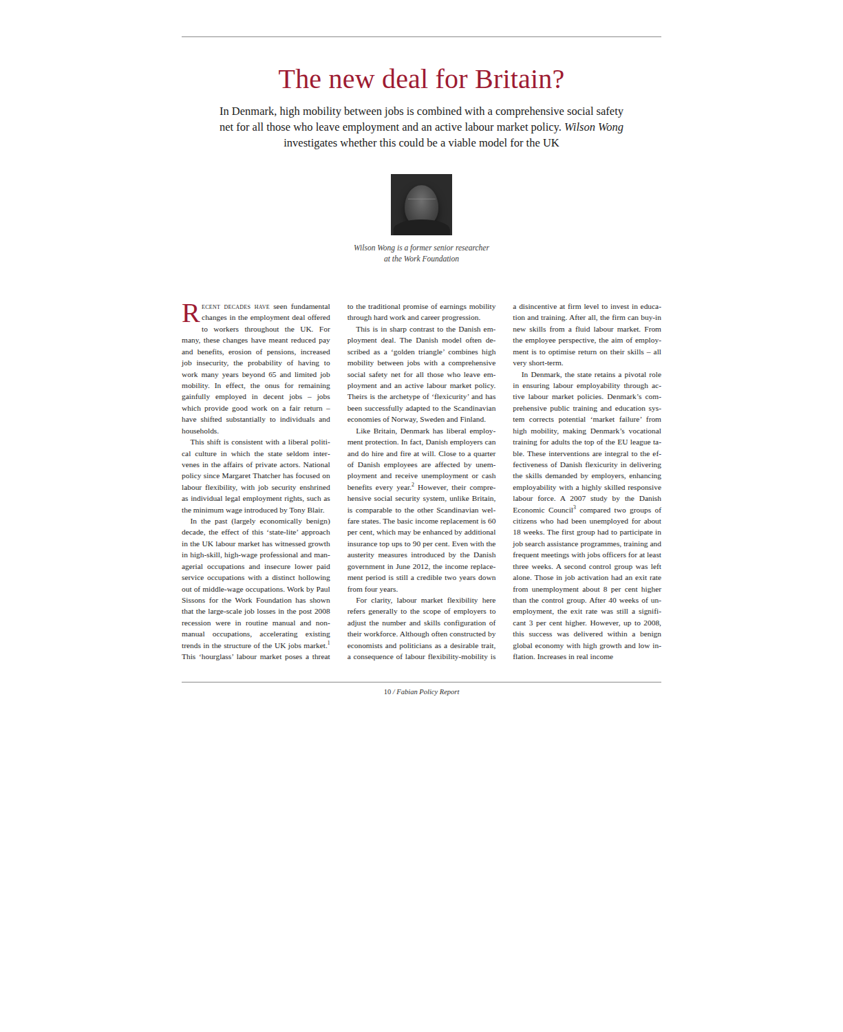The new deal for Britain?
In Denmark, high mobility between jobs is combined with a comprehensive social safety net for all those who leave employment and an active labour market policy. Wilson Wong investigates whether this could be a viable model for the UK
Wilson Wong is a former senior researcher
at the Work Foundation
Recent decades have seen fundamental changes in the employment deal offered to workers throughout the UK. For many, these changes have meant reduced pay and benefits, erosion of pensions, increased job insecurity, the probability of having to work many years beyond 65 and limited job mobility. In effect, the onus for remaining gainfully employed in decent jobs – jobs which provide good work on a fair return – have shifted substantially to individuals and households.
This shift is consistent with a liberal political culture in which the state seldom intervenes in the affairs of private actors. National policy since Margaret Thatcher has focused on labour flexibility, with job security enshrined as individual legal employment rights, such as the minimum wage introduced by Tony Blair.
In the past (largely economically benign) decade, the effect of this ‘state-lite’ approach in the UK labour market has witnessed growth in high-skill, high-wage professional and managerial occupations and insecure lower paid service occupations with a distinct hollowing out of middle-wage occupations. Work by Paul Sissons for the Work Foundation has shown that the large-scale job losses in the post 2008 recession were in routine manual and non-manual occupations, accelerating existing trends in the structure of the UK jobs market.1 This ‘hourglass’ labour market poses a threat to the traditional promise of earnings mobility through hard work and career progression.
This is in sharp contrast to the Danish employment deal. The Danish model often described as a ‘golden triangle’ combines high mobility between jobs with a comprehensive social safety net for all those who leave employment and an active labour market policy. Theirs is the archetype of ‘flexicurity’ and has been successfully adapted to the Scandinavian economies of Norway, Sweden and Finland.
Like Britain, Denmark has liberal employment protection. In fact, Danish employers can and do hire and fire at will. Close to a quarter of Danish employees are affected by unemployment and receive unemployment or cash benefits every year.2 However, their comprehensive social security system, unlike Britain, is comparable to the other Scandinavian welfare states. The basic income replacement is 60 per cent, which may be enhanced by additional insurance top ups to 90 per cent. Even with the austerity measures introduced by the Danish government in June 2012, the income replacement period is still a credible two years down from four years.
For clarity, labour market flexibility here refers generally to the scope of employers to adjust the number and skills configuration of their workforce. Although often constructed by economists and politicians as a desirable trait, a consequence of labour flexibility-mobility is a disincentive at firm level to invest in education and training. After all, the firm can buy-in new skills from a fluid labour market. From the employee perspective, the aim of employment is to optimise return on their skills – all very short-term.
In Denmark, the state retains a pivotal role in ensuring labour employability through active labour market policies. Denmark’s comprehensive public training and education system corrects potential ‘market failure’ from high mobility, making Denmark’s vocational training for adults the top of the EU league table. These interventions are integral to the effectiveness of Danish flexicurity in delivering the skills demanded by employers, enhancing employability with a highly skilled responsive labour force. A 2007 study by the Danish Economic Council3 compared two groups of citizens who had been unemployed for about 18 weeks. The first group had to participate in job search assistance programmes, training and frequent meetings with jobs officers for at least three weeks. A second control group was left alone. Those in job activation had an exit rate from unemployment about 8 per cent higher than the control group. After 40 weeks of unemployment, the exit rate was still a significant 3 per cent higher. However, up to 2008, this success was delivered within a benign global economy with high growth and low inflation. Increases in real income
10 / Fabian Policy Report